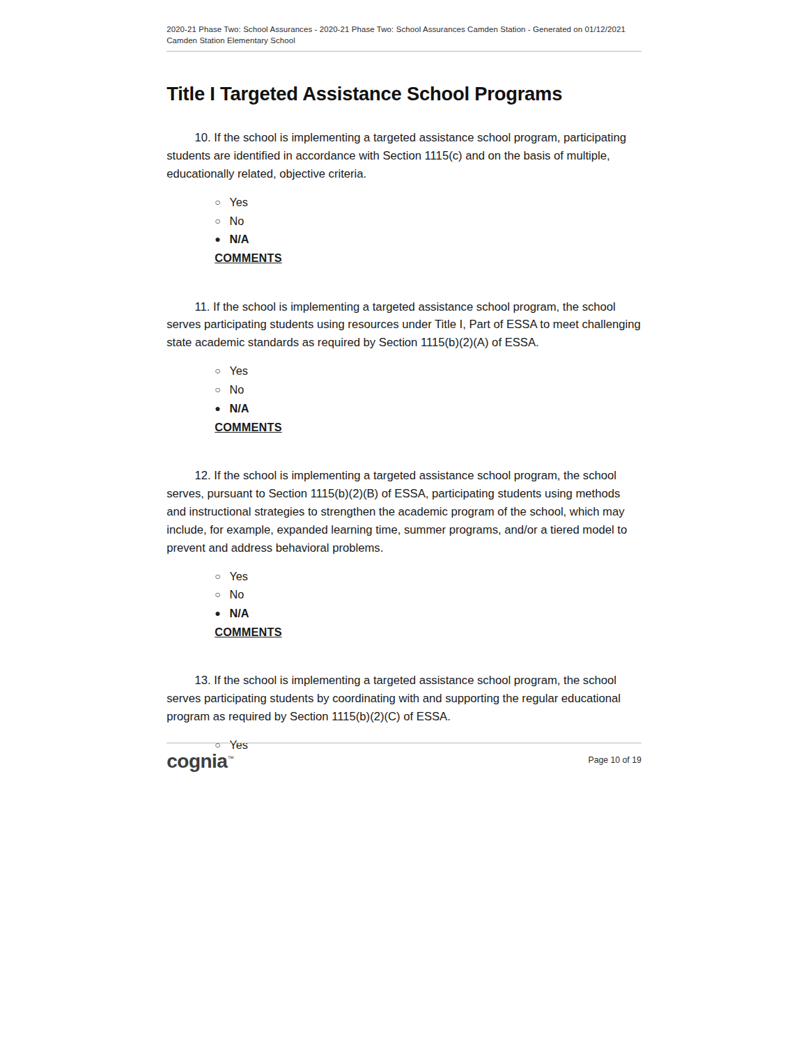2020-21 Phase Two: School Assurances - 2020-21 Phase Two: School Assurances Camden Station - Generated on 01/12/2021 Camden Station Elementary School
Title I Targeted Assistance School Programs
10. If the school is implementing a targeted assistance school program, participating students are identified in accordance with Section 1115(c) and on the basis of multiple, educationally related, objective criteria.
Yes
No
N/A
COMMENTS
11. If the school is implementing a targeted assistance school program, the school serves participating students using resources under Title I, Part of ESSA to meet challenging state academic standards as required by Section 1115(b)(2)(A) of ESSA.
Yes
No
N/A
COMMENTS
12. If the school is implementing a targeted assistance school program, the school serves, pursuant to Section 1115(b)(2)(B) of ESSA, participating students using methods and instructional strategies to strengthen the academic program of the school, which may include, for example, expanded learning time, summer programs, and/or a tiered model to prevent and address behavioral problems.
Yes
No
N/A
COMMENTS
13. If the school is implementing a targeted assistance school program, the school serves participating students by coordinating with and supporting the regular educational program as required by Section 1115(b)(2)(C) of ESSA.
Yes
cognia™
Page 10 of 19